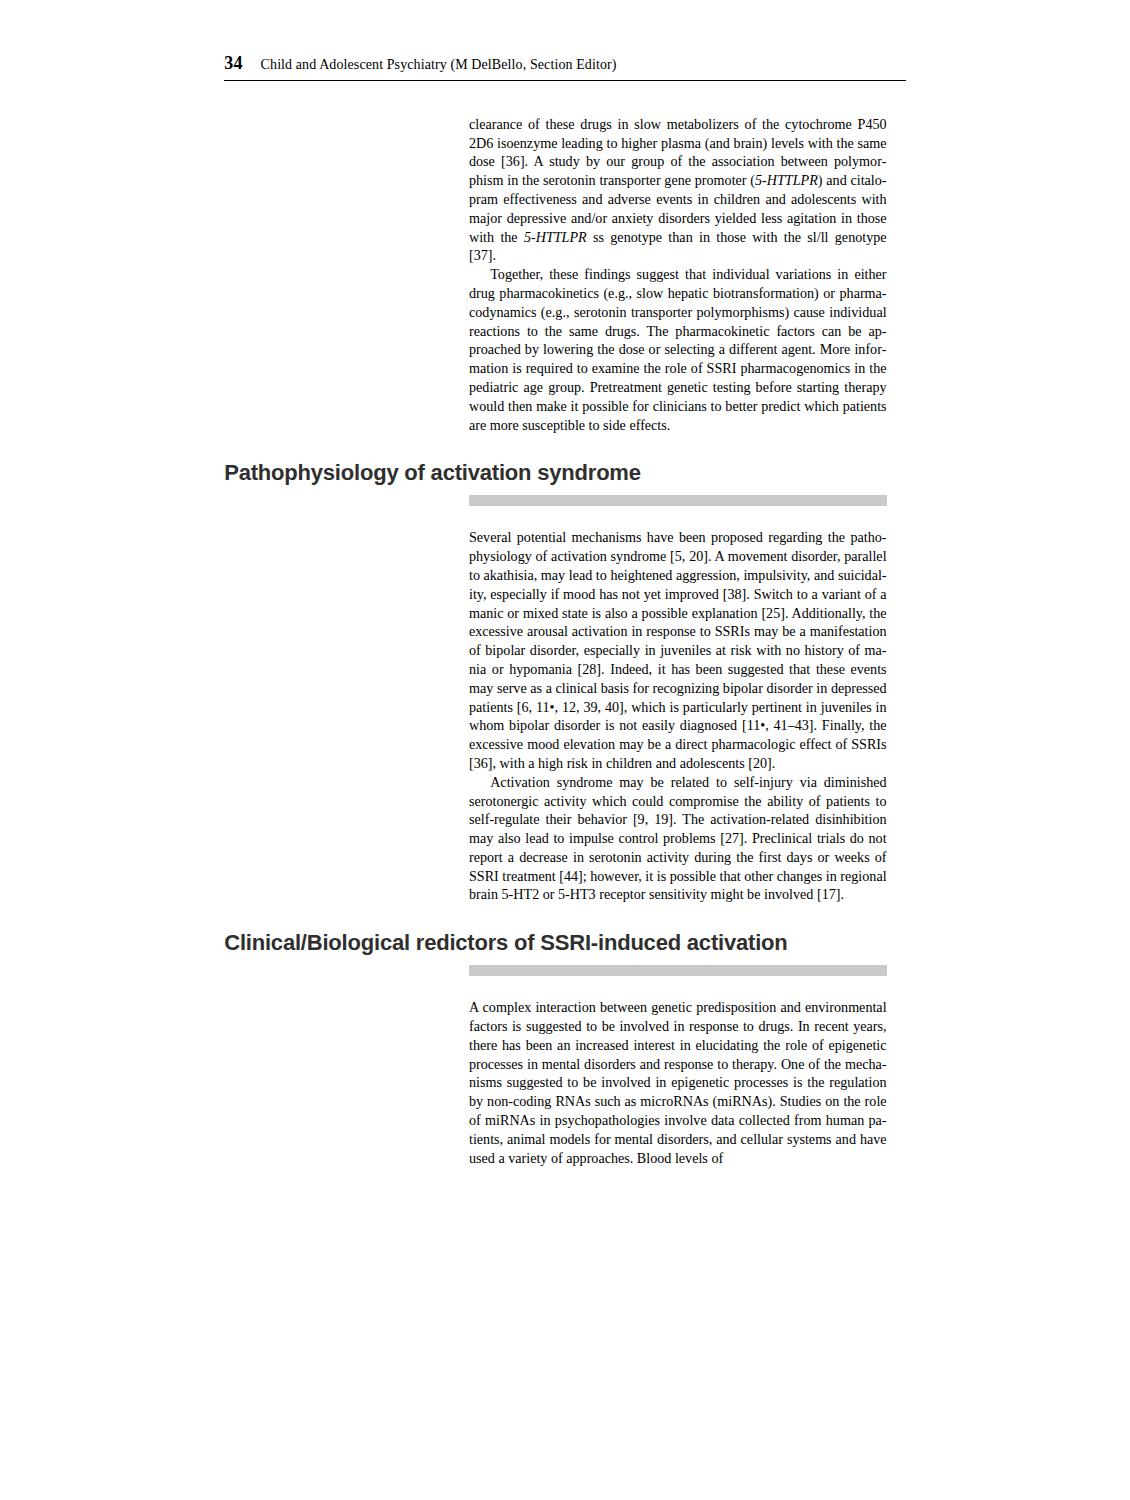34 Child and Adolescent Psychiatry (M DelBello, Section Editor)
clearance of these drugs in slow metabolizers of the cytochrome P450 2D6 isoenzyme leading to higher plasma (and brain) levels with the same dose [36]. A study by our group of the association between polymorphism in the serotonin transporter gene promoter (5-HTTLPR) and citalopram effectiveness and adverse events in children and adolescents with major depressive and/or anxiety disorders yielded less agitation in those with the 5-HTTLPR ss genotype than in those with the sl/ll genotype [37].
Together, these findings suggest that individual variations in either drug pharmacokinetics (e.g., slow hepatic biotransformation) or pharmacodynamics (e.g., serotonin transporter polymorphisms) cause individual reactions to the same drugs. The pharmacokinetic factors can be approached by lowering the dose or selecting a different agent. More information is required to examine the role of SSRI pharmacogenomics in the pediatric age group. Pretreatment genetic testing before starting therapy would then make it possible for clinicians to better predict which patients are more susceptible to side effects.
Pathophysiology of activation syndrome
Several potential mechanisms have been proposed regarding the pathophysiology of activation syndrome [5, 20]. A movement disorder, parallel to akathisia, may lead to heightened aggression, impulsivity, and suicidality, especially if mood has not yet improved [38]. Switch to a variant of a manic or mixed state is also a possible explanation [25]. Additionally, the excessive arousal activation in response to SSRIs may be a manifestation of bipolar disorder, especially in juveniles at risk with no history of mania or hypomania [28]. Indeed, it has been suggested that these events may serve as a clinical basis for recognizing bipolar disorder in depressed patients [6, 11•, 12, 39, 40], which is particularly pertinent in juveniles in whom bipolar disorder is not easily diagnosed [11•, 41–43]. Finally, the excessive mood elevation may be a direct pharmacologic effect of SSRIs [36], with a high risk in children and adolescents [20].
Activation syndrome may be related to self-injury via diminished serotonergic activity which could compromise the ability of patients to self-regulate their behavior [9, 19]. The activation-related disinhibition may also lead to impulse control problems [27]. Preclinical trials do not report a decrease in serotonin activity during the first days or weeks of SSRI treatment [44]; however, it is possible that other changes in regional brain 5-HT2 or 5-HT3 receptor sensitivity might be involved [17].
Clinical/Biological redictors of SSRI-induced activation
A complex interaction between genetic predisposition and environmental factors is suggested to be involved in response to drugs. In recent years, there has been an increased interest in elucidating the role of epigenetic processes in mental disorders and response to therapy. One of the mechanisms suggested to be involved in epigenetic processes is the regulation by non-coding RNAs such as microRNAs (miRNAs). Studies on the role of miRNAs in psychopathologies involve data collected from human patients, animal models for mental disorders, and cellular systems and have used a variety of approaches. Blood levels of